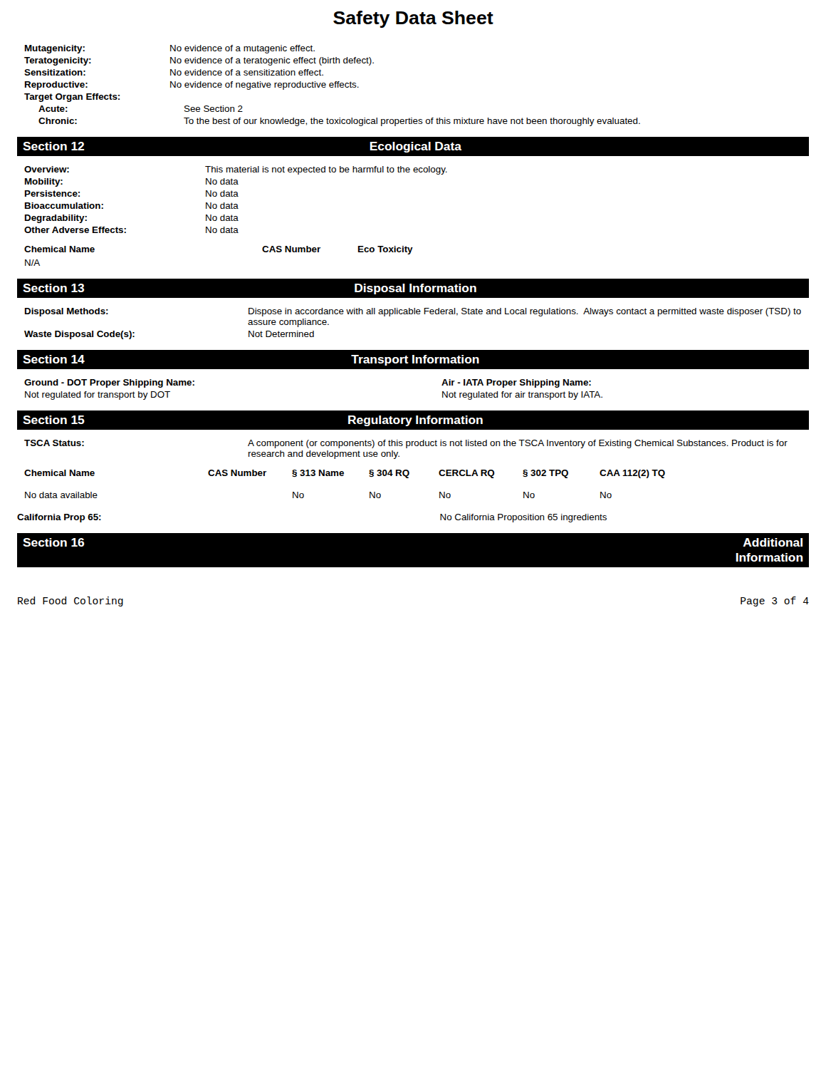Safety Data Sheet
| Mutagenicity: | No evidence of a mutagenic effect. |
| Teratogenicity: | No evidence of a teratogenic effect (birth defect). |
| Sensitization: | No evidence of a sensitization effect. |
| Reproductive: | No evidence of negative reproductive effects. |
| Target Organ Effects: |
| Acute: | See Section 2 |
| Chronic: | To the best of our knowledge, the toxicological properties of this mixture have not been thoroughly evaluated. |
Section 12 Ecological Data
| Overview: | This material is not expected to be harmful to the ecology. |
| Mobility: | No data |
| Persistence: | No data |
| Bioaccumulation: | No data |
| Degradability: | No data |
| Other Adverse Effects: | No data |
| Chemical Name | CAS Number | Eco Toxicity |
| --- | --- | --- |
| N/A | | |
Section 13 Disposal Information
| Disposal Methods: | Dispose in accordance with all applicable Federal, State and Local regulations. Always contact a permitted waste disposer (TSD) to assure compliance. |
| Waste Disposal Code(s): | Not Determined |
Section 14 Transport Information
| Ground - DOT Proper Shipping Name: | Air - IATA Proper Shipping Name: |
| Not regulated for transport by DOT | Not regulated for air transport by IATA. |
Section 15 Regulatory Information
| TSCA Status: | A component (or components) of this product is not listed on the TSCA Inventory of Existing Chemical Substances. Product is for research and development use only. |
| Chemical Name | CAS Number | § 313 Name | § 304 RQ | CERCLA RQ | § 302 TPQ | CAA 112(2) TQ |
| --- | --- | --- | --- | --- | --- | --- |
| No data available | | No | No | No | No | No |
| California Prop 65: | No California Proposition 65 ingredients |
Section 16 Additional
Information
Red Food Coloring Page 3 of 4